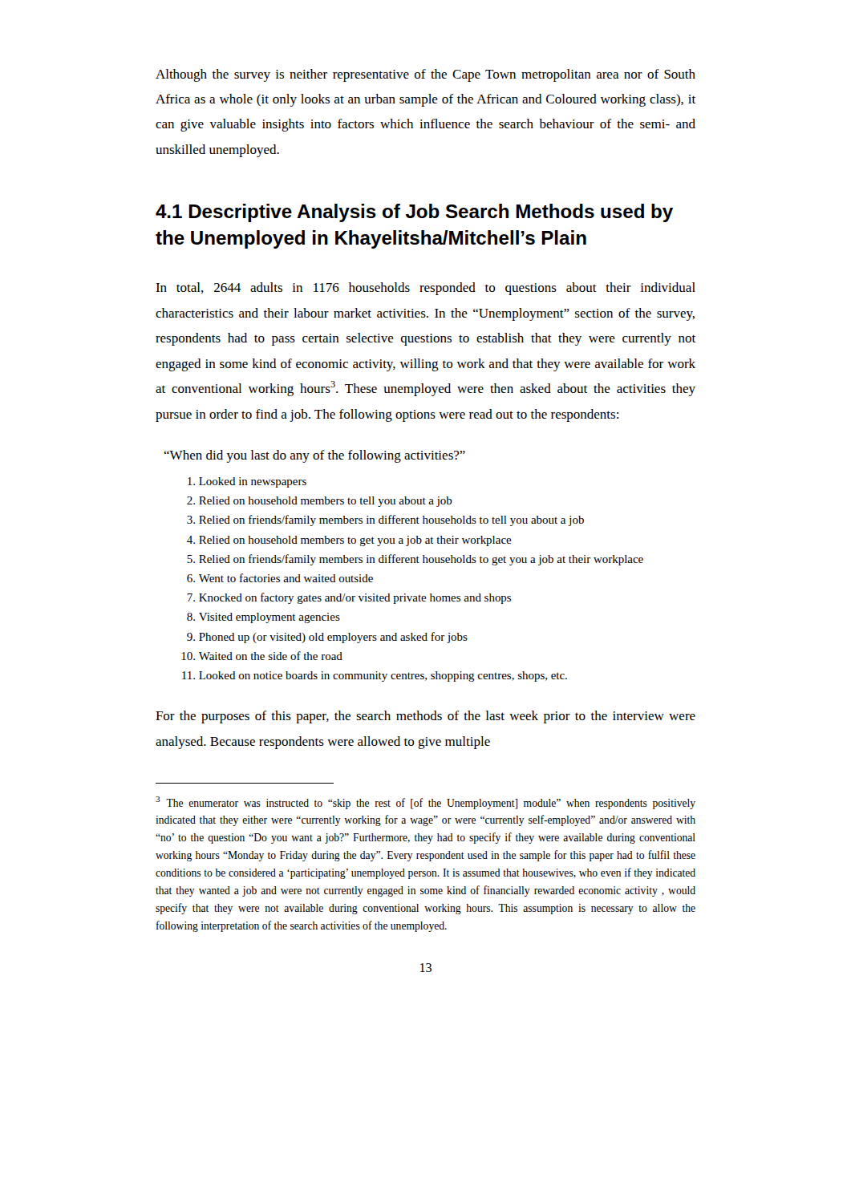Although the survey is neither representative of the Cape Town metropolitan area nor of South Africa as a whole (it only looks at an urban sample of the African and Coloured working class), it can give valuable insights into factors which influence the search behaviour of the semi- and unskilled unemployed.
4.1 Descriptive Analysis of Job Search Methods used by the Unemployed in Khayelitsha/Mitchell’s Plain
In total, 2644 adults in 1176 households responded to questions about their individual characteristics and their labour market activities. In the “Unemployment” section of the survey, respondents had to pass certain selective questions to establish that they were currently not engaged in some kind of economic activity, willing to work and that they were available for work at conventional working hours3. These unemployed were then asked about the activities they pursue in order to find a job. The following options were read out to the respondents:
“When did you last do any of the following activities?”
Looked in newspapers
Relied on household members to tell you about a job
Relied on friends/family members in different households to tell you about a job
Relied on household members to get you a job at their workplace
Relied on friends/family members in different households to get you a job at their workplace
Went to factories and waited outside
Knocked on factory gates and/or visited private homes and shops
Visited employment agencies
Phoned up (or visited) old employers and asked for jobs
Waited on the side of the road
Looked on notice boards in community centres, shopping centres, shops, etc.
For the purposes of this paper, the search methods of the last week prior to the interview were analysed. Because respondents were allowed to give multiple
3 The enumerator was instructed to “skip the rest of [of the Unemployment] module” when respondents positively indicated that they either were “currently working for a wage” or were “currently self-employed” and/or answered with “no’ to the question “Do you want a job?” Furthermore, they had to specify if they were available during conventional working hours “Monday to Friday during the day”. Every respondent used in the sample for this paper had to fulfil these conditions to be considered a ‘participating’ unemployed person. It is assumed that housewives, who even if they indicated that they wanted a job and were not currently engaged in some kind of financially rewarded economic activity , would specify that they were not available during conventional working hours. This assumption is necessary to allow the following interpretation of the search activities of the unemployed.
13